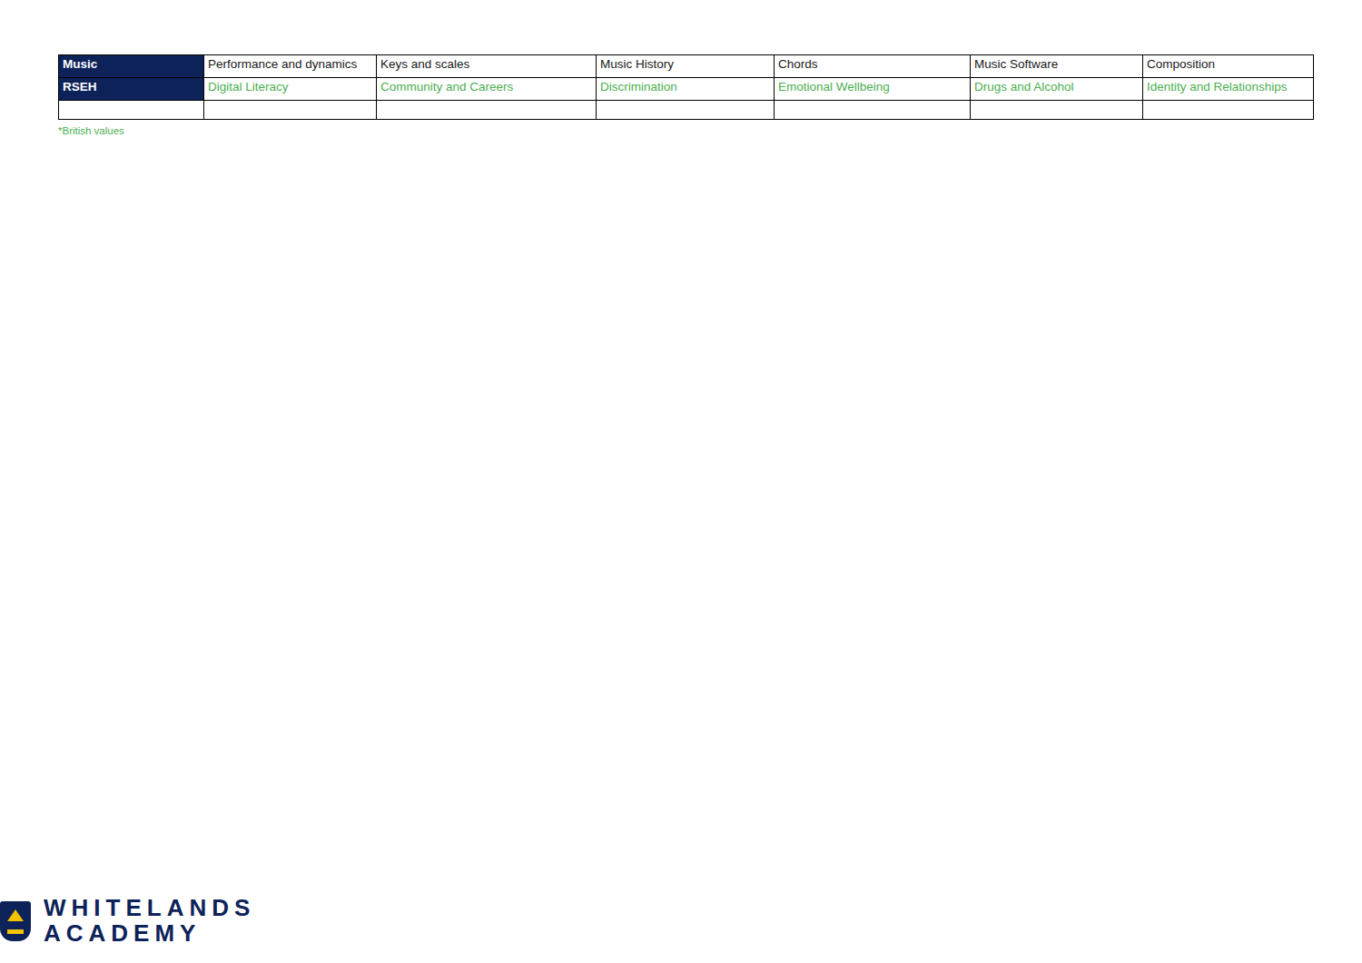| Music | Performance and dynamics | Keys and scales | Music History | Chords | Music Software | Composition |
| RSEH | Digital Literacy | Community and Careers | Discrimination | Emotional Wellbeing | Drugs and Alcohol | Identity and Relationships |
*British values
WHITELANDS
ACADEMY